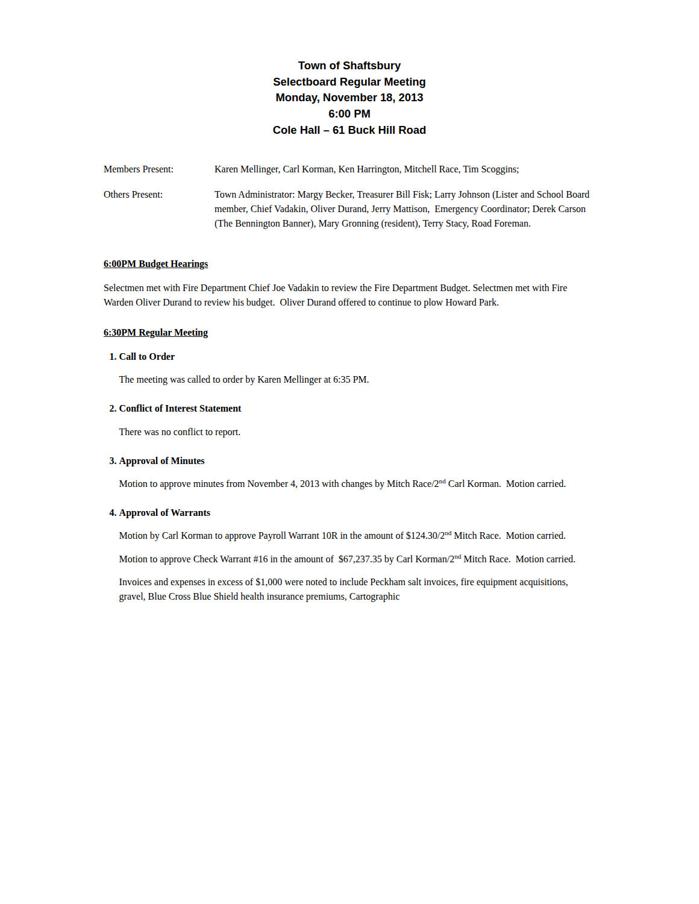Town of Shaftsbury
Selectboard Regular Meeting
Monday, November 18, 2013
6:00 PM
Cole Hall – 61 Buck Hill Road
| Members Present: | Karen Mellinger, Carl Korman, Ken Harrington, Mitchell Race, Tim Scoggins; |
| Others Present: | Town Administrator: Margy Becker, Treasurer Bill Fisk; Larry Johnson (Lister and School Board member, Chief Vadakin, Oliver Durand, Jerry Mattison, Emergency Coordinator; Derek Carson (The Bennington Banner), Mary Gronning (resident), Terry Stacy, Road Foreman. |
6:00PM Budget Hearings
Selectmen met with Fire Department Chief Joe Vadakin to review the Fire Department Budget. Selectmen met with Fire Warden Oliver Durand to review his budget. Oliver Durand offered to continue to plow Howard Park.
6:30PM Regular Meeting
Call to Order
The meeting was called to order by Karen Mellinger at 6:35 PM.
Conflict of Interest Statement
There was no conflict to report.
Approval of Minutes
Motion to approve minutes from November 4, 2013 with changes by Mitch Race/2nd Carl Korman. Motion carried.
Approval of Warrants
Motion by Carl Korman to approve Payroll Warrant 10R in the amount of $124.30/2nd Mitch Race. Motion carried.
Motion to approve Check Warrant #16 in the amount of $67,237.35 by Carl Korman/2nd Mitch Race. Motion carried.
Invoices and expenses in excess of $1,000 were noted to include Peckham salt invoices, fire equipment acquisitions, gravel, Blue Cross Blue Shield health insurance premiums, Cartographic